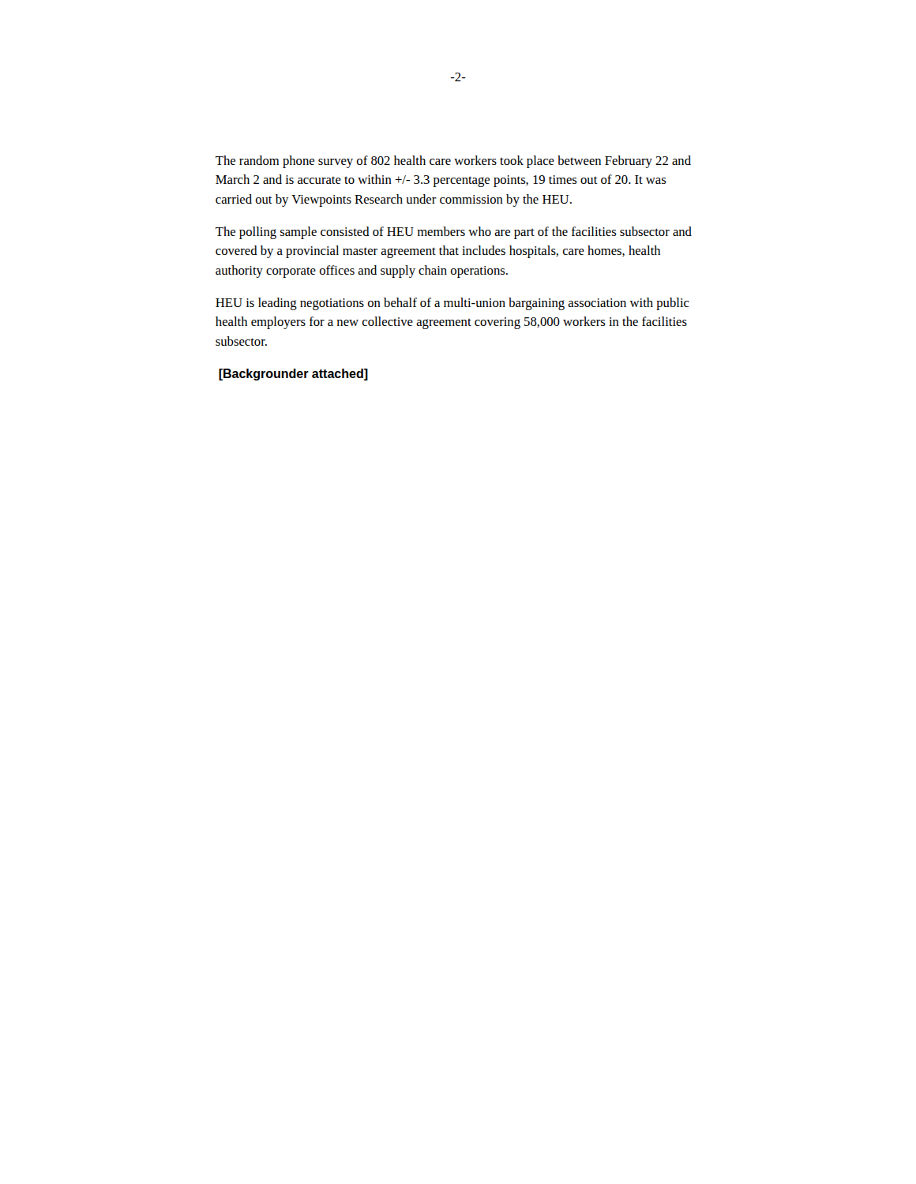-2-
The random phone survey of 802 health care workers took place between February 22 and March 2 and is accurate to within +/- 3.3 percentage points, 19 times out of 20. It was carried out by Viewpoints Research under commission by the HEU.
The polling sample consisted of HEU members who are part of the facilities subsector and covered by a provincial master agreement that includes hospitals, care homes, health authority corporate offices and supply chain operations.
HEU is leading negotiations on behalf of a multi-union bargaining association with public health employers for a new collective agreement covering 58,000 workers in the facilities subsector.
[Backgrounder attached]